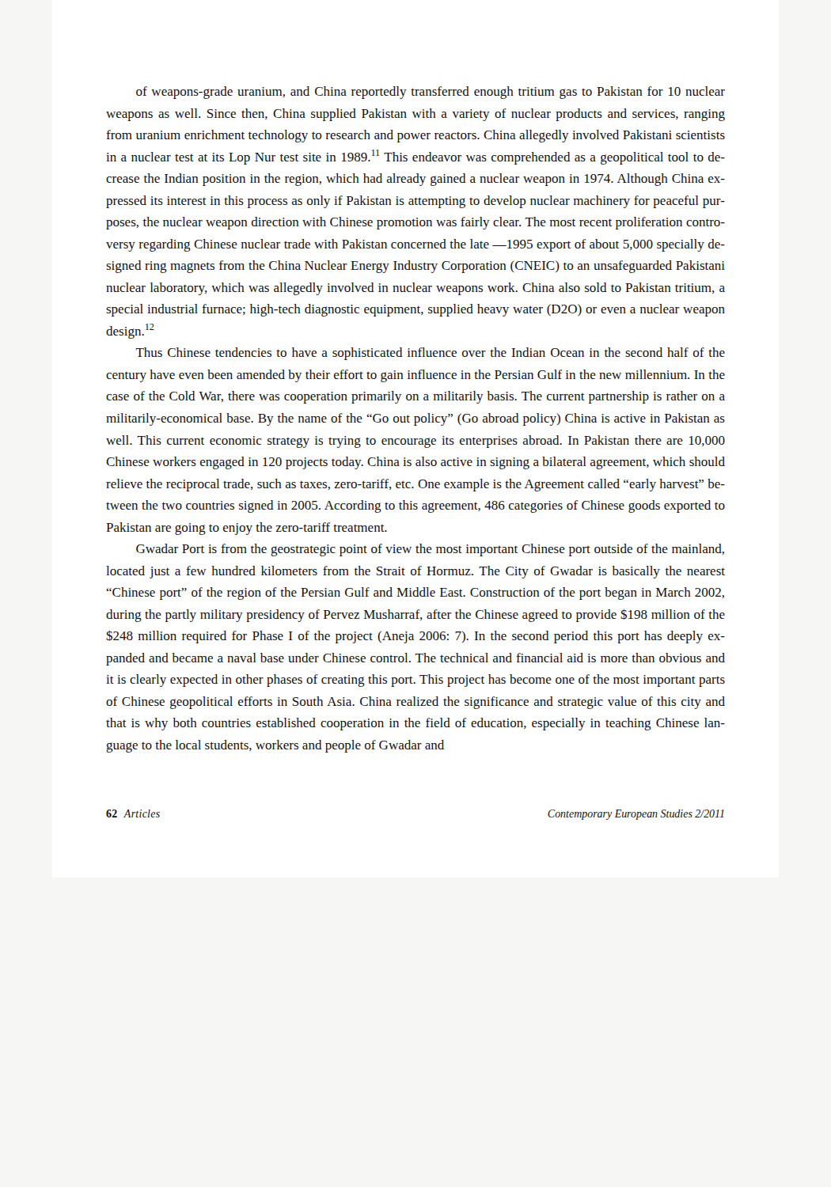of weapons-grade uranium, and China reportedly transferred enough tritium gas to Pakistan for 10 nuclear weapons as well. Since then, China supplied Pakistan with a variety of nuclear products and services, ranging from uranium enrichment technology to research and power reactors. China allegedly involved Pakistani scientists in a nuclear test at its Lop Nur test site in 1989.11 This endeavor was comprehended as a geopolitical tool to decrease the Indian position in the region, which had already gained a nuclear weapon in 1974. Although China expressed its interest in this process as only if Pakistan is attempting to develop nuclear machinery for peaceful purposes, the nuclear weapon direction with Chinese promotion was fairly clear. The most recent proliferation controversy regarding Chinese nuclear trade with Pakistan concerned the late —1995 export of about 5,000 specially designed ring magnets from the China Nuclear Energy Industry Corporation (CNEIC) to an unsafeguarded Pakistani nuclear laboratory, which was allegedly involved in nuclear weapons work. China also sold to Pakistan tritium, a special industrial furnace; high-tech diagnostic equipment, supplied heavy water (D2O) or even a nuclear weapon design.12
Thus Chinese tendencies to have a sophisticated influence over the Indian Ocean in the second half of the century have even been amended by their effort to gain influence in the Persian Gulf in the new millennium. In the case of the Cold War, there was cooperation primarily on a militarily basis. The current partnership is rather on a militarily-economical base. By the name of the “Go out policy” (Go abroad policy) China is active in Pakistan as well. This current economic strategy is trying to encourage its enterprises abroad. In Pakistan there are 10,000 Chinese workers engaged in 120 projects today. China is also active in signing a bilateral agreement, which should relieve the reciprocal trade, such as taxes, zero-tariff, etc. One example is the Agreement called “early harvest” between the two countries signed in 2005. According to this agreement, 486 categories of Chinese goods exported to Pakistan are going to enjoy the zero-tariff treatment.
Gwadar Port is from the geostrategic point of view the most important Chinese port outside of the mainland, located just a few hundred kilometers from the Strait of Hormuz. The City of Gwadar is basically the nearest “Chinese port” of the region of the Persian Gulf and Middle East. Construction of the port began in March 2002, during the partly military presidency of Pervez Musharraf, after the Chinese agreed to provide $198 million of the $248 million required for Phase I of the project (Aneja 2006: 7). In the second period this port has deeply expanded and became a naval base under Chinese control. The technical and financial aid is more than obvious and it is clearly expected in other phases of creating this port. This project has become one of the most important parts of Chinese geopolitical efforts in South Asia. China realized the significance and strategic value of this city and that is why both countries established cooperation in the field of education, especially in teaching Chinese language to the local students, workers and people of Gwadar and
62 Articles
Contemporary European Studies 2/2011